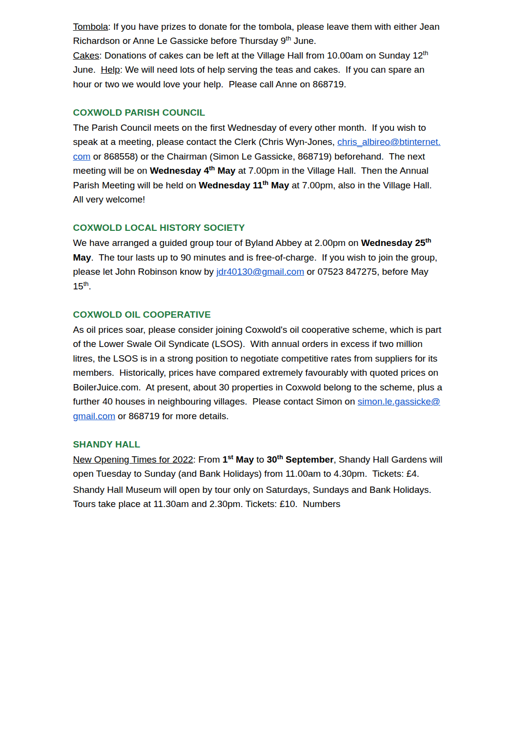Tombola: If you have prizes to donate for the tombola, please leave them with either Jean Richardson or Anne Le Gassicke before Thursday 9th June.
Cakes: Donations of cakes can be left at the Village Hall from 10.00am on Sunday 12th June. Help: We will need lots of help serving the teas and cakes. If you can spare an hour or two we would love your help. Please call Anne on 868719.
Coxwold Parish Council
The Parish Council meets on the first Wednesday of every other month. If you wish to speak at a meeting, please contact the Clerk (Chris Wyn-Jones, chris_albireo@btinternet.com or 868558) or the Chairman (Simon Le Gassicke, 868719) beforehand. The next meeting will be on Wednesday 4th May at 7.00pm in the Village Hall. Then the Annual Parish Meeting will be held on Wednesday 11th May at 7.00pm, also in the Village Hall. All very welcome!
Coxwold Local History Society
We have arranged a guided group tour of Byland Abbey at 2.00pm on Wednesday 25th May. The tour lasts up to 90 minutes and is free-of-charge. If you wish to join the group, please let John Robinson know by jdr40130@gmail.com or 07523 847275, before May 15th.
Coxwold Oil Cooperative
As oil prices soar, please consider joining Coxwold's oil cooperative scheme, which is part of the Lower Swale Oil Syndicate (LSOS). With annual orders in excess if two million litres, the LSOS is in a strong position to negotiate competitive rates from suppliers for its members. Historically, prices have compared extremely favourably with quoted prices on BoilerJuice.com. At present, about 30 properties in Coxwold belong to the scheme, plus a further 40 houses in neighbouring villages. Please contact Simon on simon.le.gassicke@gmail.com or 868719 for more details.
Shandy Hall
New Opening Times for 2022: From 1st May to 30th September, Shandy Hall Gardens will open Tuesday to Sunday (and Bank Holidays) from 11.00am to 4.30pm. Tickets: £4.
Shandy Hall Museum will open by tour only on Saturdays, Sundays and Bank Holidays. Tours take place at 11.30am and 2.30pm. Tickets: £10. Numbers